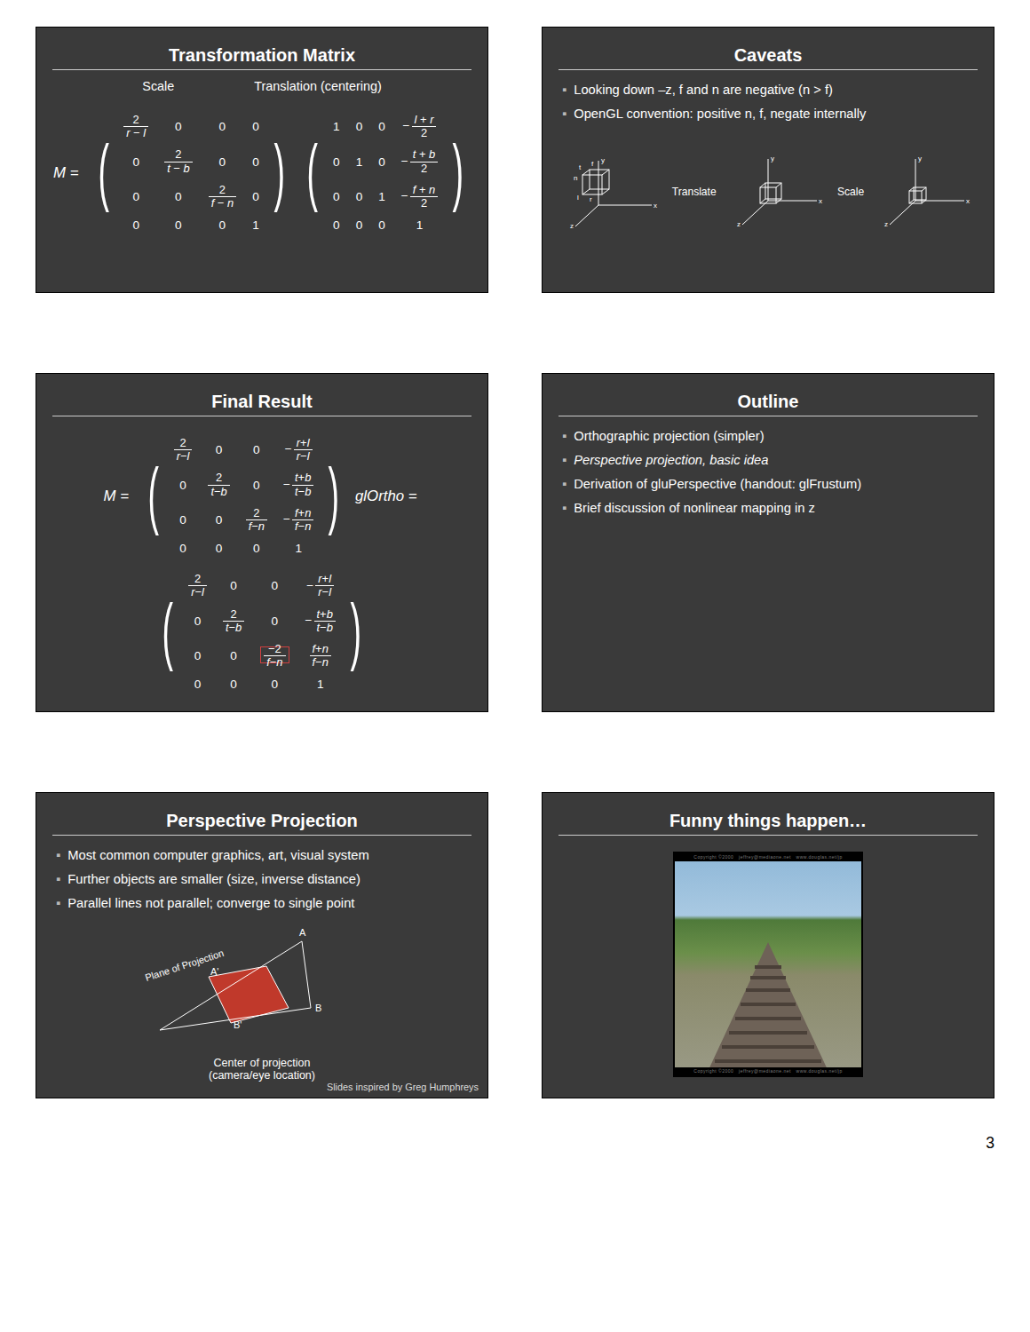Transformation Matrix
Scale Translation (centering)
M = (
| 2 r − l | 0 | 0 | 0 |
| 0 | 2 t − b | 0 | 0 |
| 0 | 0 | 2 f − n | 0 |
| 0 | 0 | 0 | 1 |
) (
| 1 | 0 | 0 | − l + r 2 |
| 0 | 1 | 0 | − t + b 2 |
| 0 | 0 | 1 | − f + n 2 |
| 0 | 0 | 0 | 1 |
)
Caveats
Looking down –z, f and n are negative (n > f)
OpenGL convention: positive n, f, negate internally
x y z t f n l r
Translate
x y z
Scale
x y z
Final Result
M = (
| 2 r − l | 0 | 0 | − r + l r − l |
| 0 | 2 t − b | 0 | − t + b t − b |
| 0 | 0 | 2 f − n | − f + n f − n |
| 0 | 0 | 0 | 1 |
) glOrtho = (
| 2 r − l | 0 | 0 | − r + l r − l |
| 0 | 2 t − b | 0 | − t + b t − b |
| 0 | 0 | −2 f − n | f + n f − n |
| 0 | 0 | 0 | 1 |
)
Outline
Orthographic projection (simpler)
Perspective projection, basic idea
Derivation of gluPerspective (handout: glFrustum)
Brief discussion of nonlinear mapping in z
Perspective Projection
Most common computer graphics, art, visual system
Further objects are smaller (size, inverse distance)
Parallel lines not parallel; converge to single point
A B A' B' Plane of Projection
Center of projection
(camera/eye location)
Slides inspired by Greg Humphreys
Funny things happen…
Copyright ©2000 jeffrey@mediaone.net www.douglas.net/jp
Copyright ©2000 jeffrey@mediaone.net www.douglas.net/jp
3